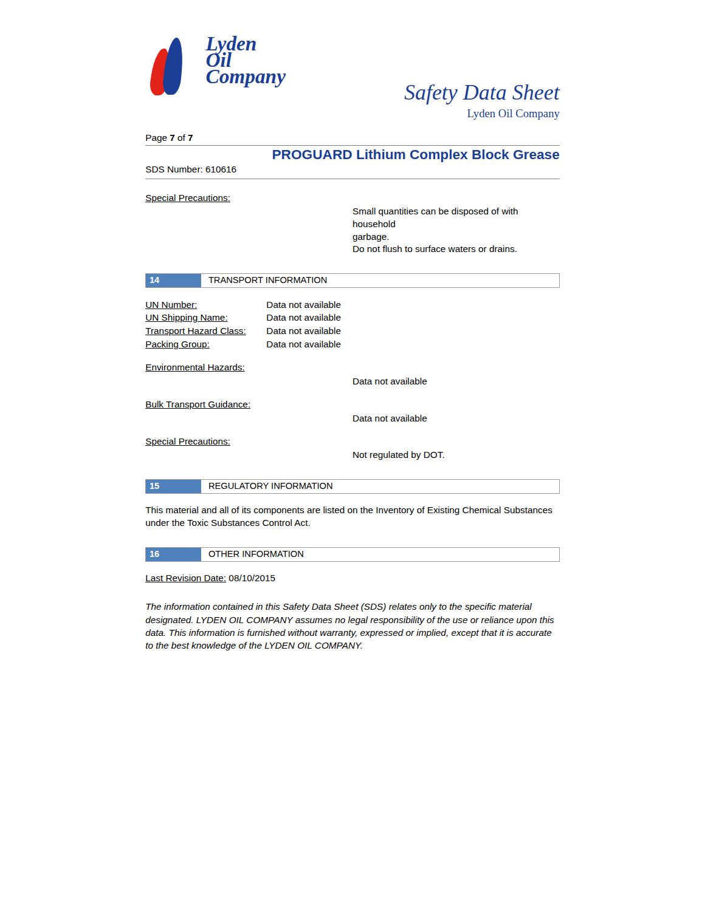Lyden Oil Company
Safety Data Sheet
Lyden Oil Company
Page 7 of 7
PROGUARD Lithium Complex Block Grease
SDS Number: 610616
Special Precautions:
Small quantities can be disposed of with household
garbage.
Do not flush to surface waters or drains.
14
TRANSPORT INFORMATION
| UN Number: | Data not available |
| UN Shipping Name: | Data not available |
| Transport Hazard Class: | Data not available |
| Packing Group: | Data not available |
Environmental Hazards:
Data not available
Bulk Transport Guidance:
Data not available
Special Precautions:
Not regulated by DOT.
15
REGULATORY INFORMATION
This material and all of its components are listed on the Inventory of Existing Chemical Substances under the Toxic Substances Control Act.
16
OTHER INFORMATION
Last Revision Date: 08/10/2015
The information contained in this Safety Data Sheet (SDS) relates only to the specific material designated. LYDEN OIL COMPANY assumes no legal responsibility of the use or reliance upon this data. This information is furnished without warranty, expressed or implied, except that it is accurate to the best knowledge of the LYDEN OIL COMPANY.